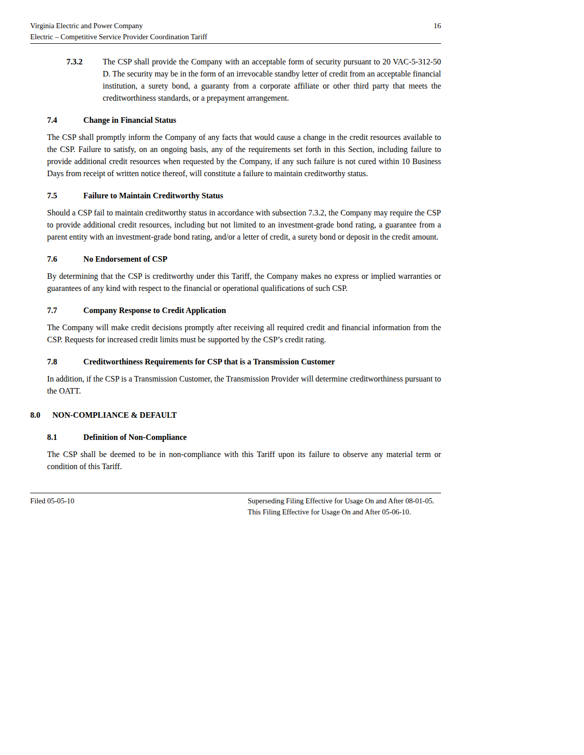Virginia Electric and Power Company
Electric – Competitive Service Provider Coordination Tariff
16
7.3.2
The CSP shall provide the Company with an acceptable form of security pursuant to 20 VAC-5-312-50 D. The security may be in the form of an irrevocable standby letter of credit from an acceptable financial institution, a surety bond, a guaranty from a corporate affiliate or other third party that meets the creditworthiness standards, or a prepayment arrangement.
7.4 Change in Financial Status
The CSP shall promptly inform the Company of any facts that would cause a change in the credit resources available to the CSP. Failure to satisfy, on an ongoing basis, any of the requirements set forth in this Section, including failure to provide additional credit resources when requested by the Company, if any such failure is not cured within 10 Business Days from receipt of written notice thereof, will constitute a failure to maintain creditworthy status.
7.5 Failure to Maintain Creditworthy Status
Should a CSP fail to maintain creditworthy status in accordance with subsection 7.3.2, the Company may require the CSP to provide additional credit resources, including but not limited to an investment-grade bond rating, a guarantee from a parent entity with an investment-grade bond rating, and/or a letter of credit, a surety bond or deposit in the credit amount.
7.6 No Endorsement of CSP
By determining that the CSP is creditworthy under this Tariff, the Company makes no express or implied warranties or guarantees of any kind with respect to the financial or operational qualifications of such CSP.
7.7 Company Response to Credit Application
The Company will make credit decisions promptly after receiving all required credit and financial information from the CSP. Requests for increased credit limits must be supported by the CSP’s credit rating.
7.8 Creditworthiness Requirements for CSP that is a Transmission Customer
In addition, if the CSP is a Transmission Customer, the Transmission Provider will determine creditworthiness pursuant to the OATT.
8.0 NON-COMPLIANCE & DEFAULT
8.1 Definition of Non-Compliance
The CSP shall be deemed to be in non-compliance with this Tariff upon its failure to observe any material term or condition of this Tariff.
Filed 05-05-10
Superseding Filing Effective for Usage On and After 08-01-05. This Filing Effective for Usage On and After 05-06-10.